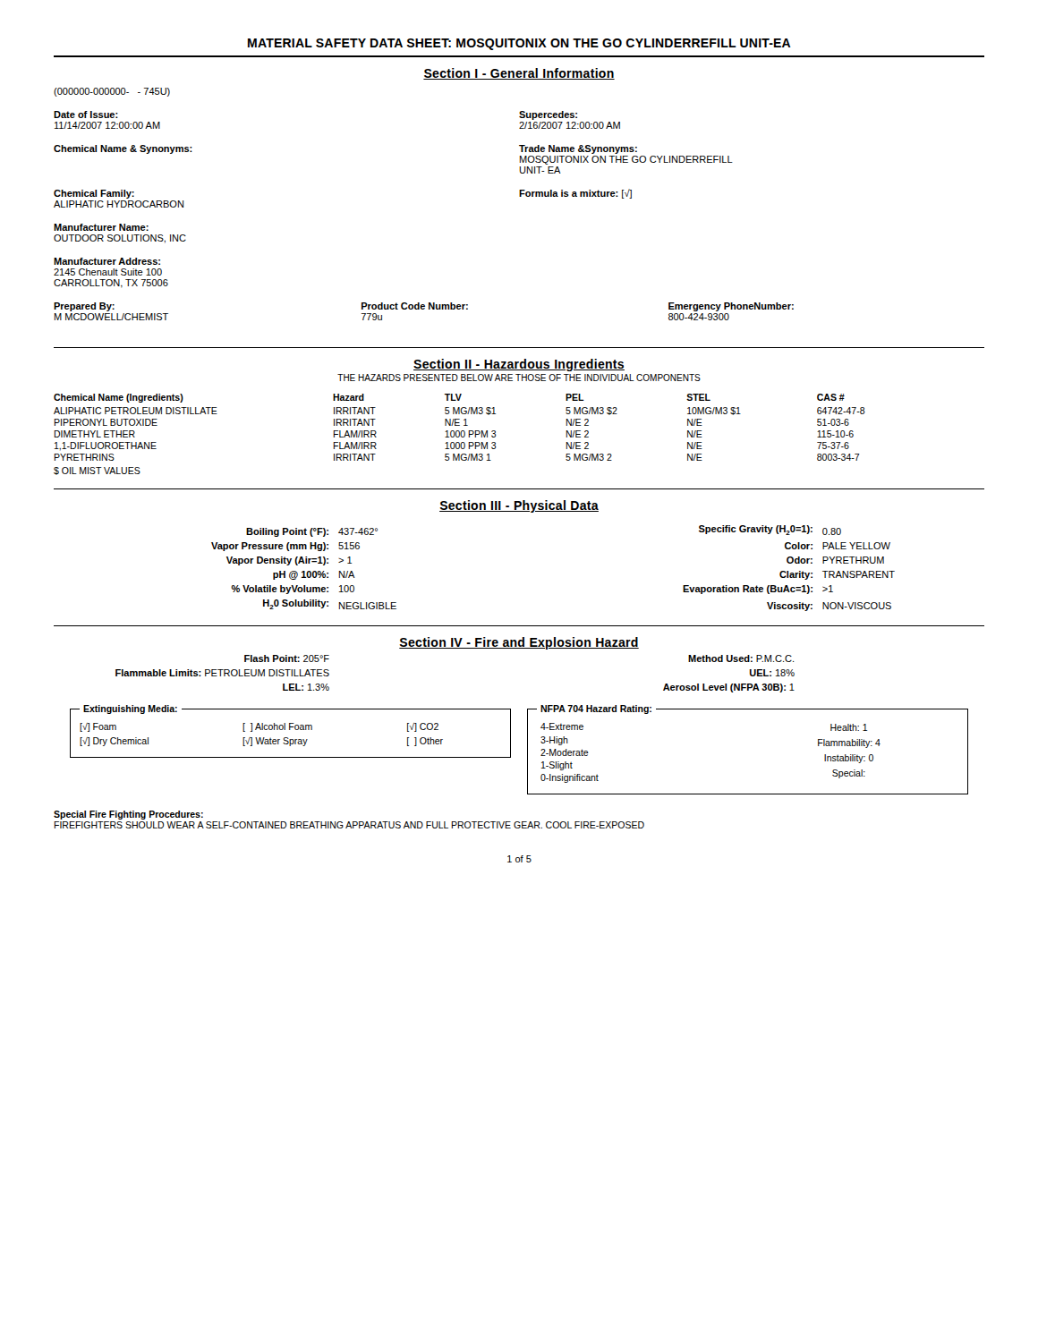MATERIAL SAFETY DATA SHEET: MOSQUITONIX ON THE GO CYLINDERREFILL UNIT-EA
Section I - General Information
(000000-000000- - 745U)
| Date of Issue: 11/14/2007 12:00:00 AM | Supercedes: 2/16/2007 12:00:00 AM |
| Chemical Name & Synonyms: | Trade Name &Synonyms: MOSQUITONIX ON THE GO CYLINDERREFILL UNIT- EA |
| Chemical Family: ALIPHATIC HYDROCARBON | Formula is a mixture: [√] |
| Manufacturer Name: OUTDOOR SOLUTIONS, INC | |
| Manufacturer Address: 2145 Chenault Suite 100 CARROLLTON, TX 75006 | |
| Prepared By: M MCDOWELL/CHEMIST | Product Code Number: 779u | Emergency PhoneNumber: 800-424-9300 |
Section II - Hazardous Ingredients
THE HAZARDS PRESENTED BELOW ARE THOSE OF THE INDIVIDUAL COMPONENTS
| Chemical Name (Ingredients) | Hazard | TLV | PEL | STEL | CAS # |
| --- | --- | --- | --- | --- | --- |
| ALIPHATIC PETROLEUM DISTILLATE | IRRITANT | 5 MG/M3 $1 | 5 MG/M3 $2 | 10MG/M3 $1 | 64742-47-8 |
| PIPERONYL BUTOXIDE | IRRITANT | N/E 1 | N/E 2 | N/E | 51-03-6 |
| DIMETHYL ETHER | FLAM/IRR | 1000 PPM 3 | N/E 2 | N/E | 115-10-6 |
| 1,1-DIFLUOROETHANE | FLAM/IRR | 1000 PPM 3 | N/E 2 | N/E | 75-37-6 |
| PYRETHRINS | IRRITANT | 5 MG/M3 1 | 5 MG/M3 2 | N/E | 8003-34-7 |
$ OIL MIST VALUES
Section III - Physical Data
| Boiling Point (°F): | 437-462° | Specific Gravity (H 2 0=1): | 0.80 |
| Vapor Pressure (mm Hg): | 5156 | Color: | PALE YELLOW |
| Vapor Density (Air=1): | > 1 | Odor: | PYRETHRUM |
| pH @ 100%: | N/A | Clarity: | TRANSPARENT |
| % Volatile byVolume: | 100 | Evaporation Rate (BuAc=1): | >1 |
| H 2 0 Solubility: | NEGLIGIBLE | Viscosity: | NON-VISCOUS |
Section IV - Fire and Explosion Hazard
| Flash Point: 205°F | | Method Used: P.M.C.C. | |
| Flammable Limits: PETROLEUM DISTILLATES | | UEL: 18% | |
| LEL: 1.3% | | Aerosol Level (NFPA 30B): 1 | |
| Extinguishing Media: / [√] Foam / [ ] Alcohol Foam / [√] CO2 / / [√] Dry Chemical / [√] Water Spray / [ ] Other / | NFPA 704 Hazard Rating: / 4-Extreme 3-High 2-Moderate 1-Slight 0-Insignificant / Health: 1 Flammability: 4 Instability: 0 Special: / |
Special Fire Fighting Procedures:
FIREFIGHTERS SHOULD WEAR A SELF-CONTAINED BREATHING APPARATUS AND FULL PROTECTIVE GEAR. COOL FIRE-EXPOSED
1 of 5